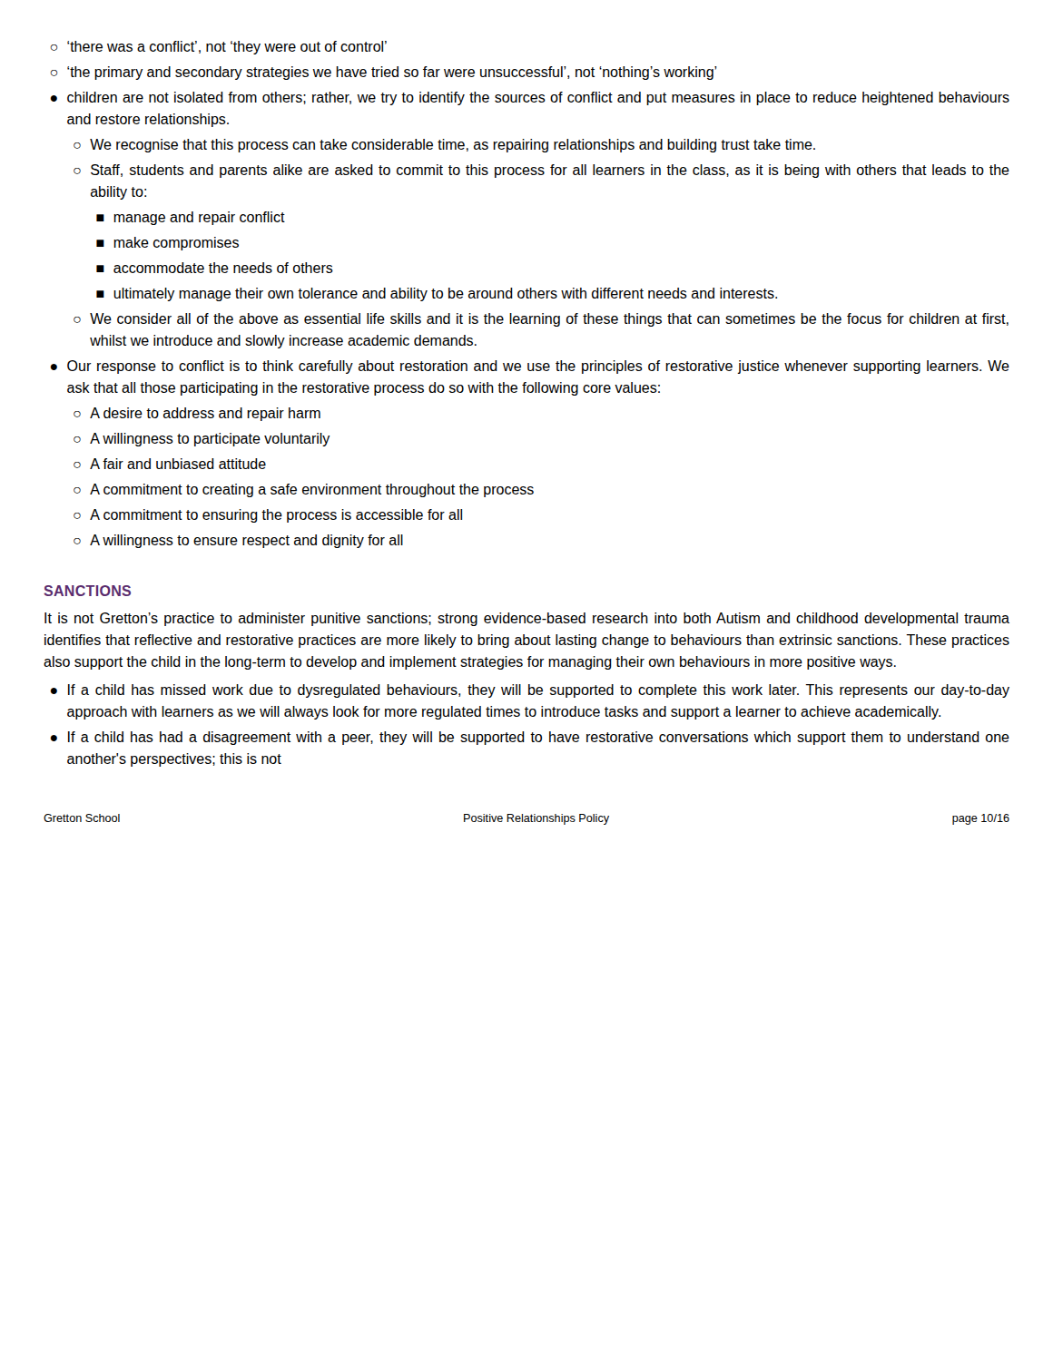‘there was a conflict’, not ‘they were out of control’
‘the primary and secondary strategies we have tried so far were unsuccessful’, not ‘nothing’s working’
children are not isolated from others; rather, we try to identify the sources of conflict and put measures in place to reduce heightened behaviours and restore relationships.
We recognise that this process can take considerable time, as repairing relationships and building trust take time.
Staff, students and parents alike are asked to commit to this process for all learners in the class, as it is being with others that leads to the ability to:
manage and repair conflict
make compromises
accommodate the needs of others
ultimately manage their own tolerance and ability to be around others with different needs and interests.
We consider all of the above as essential life skills and it is the learning of these things that can sometimes be the focus for children at first, whilst we introduce and slowly increase academic demands.
Our response to conflict is to think carefully about restoration and we use the principles of restorative justice whenever supporting learners. We ask that all those participating in the restorative process do so with the following core values:
A desire to address and repair harm
A willingness to participate voluntarily
A fair and unbiased attitude
A commitment to creating a safe environment throughout the process
A commitment to ensuring the process is accessible for all
A willingness to ensure respect and dignity for all
SANCTIONS
It is not Gretton’s practice to administer punitive sanctions; strong evidence-based research into both Autism and childhood developmental trauma identifies that reflective and restorative practices are more likely to bring about lasting change to behaviours than extrinsic sanctions. These practices also support the child in the long-term to develop and implement strategies for managing their own behaviours in more positive ways.
If a child has missed work due to dysregulated behaviours, they will be supported to complete this work later. This represents our day-to-day approach with learners as we will always look for more regulated times to introduce tasks and support a learner to achieve academically.
If a child has had a disagreement with a peer, they will be supported to have restorative conversations which support them to understand one another's perspectives; this is not
Gretton School Positive Relationships Policy page 10/16